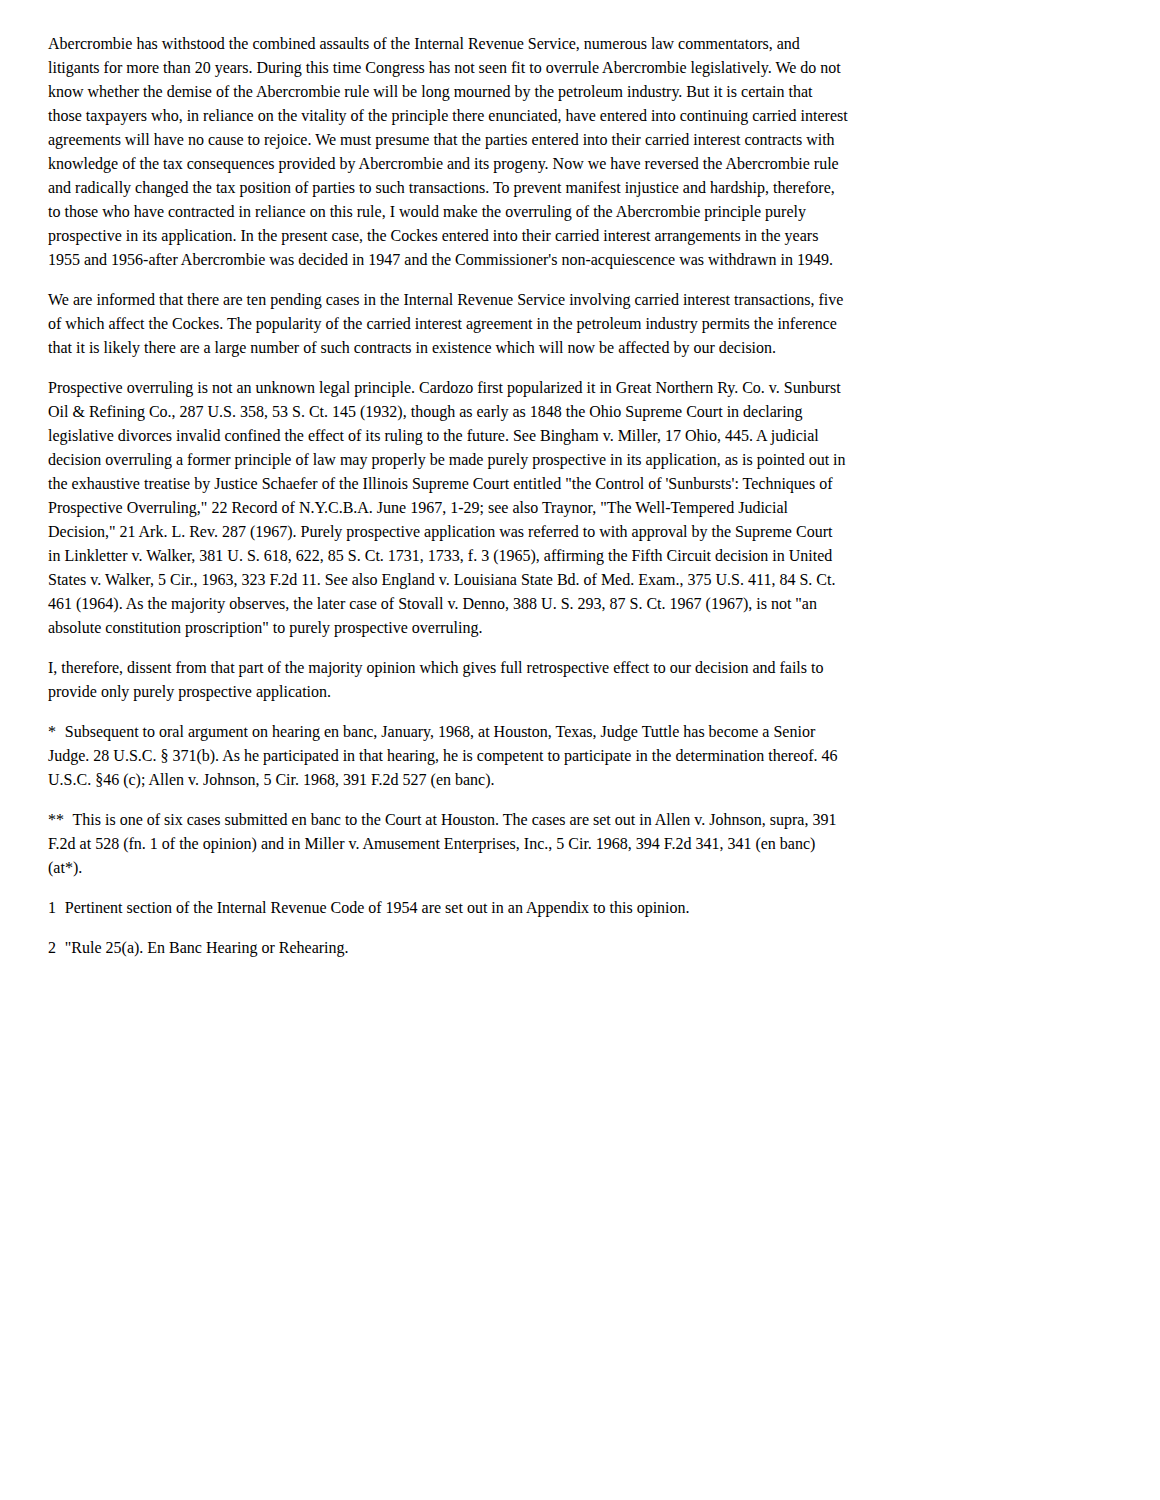Abercrombie has withstood the combined assaults of the Internal Revenue Service, numerous law commentators, and litigants for more than 20 years. During this time Congress has not seen fit to overrule Abercrombie legislatively. We do not know whether the demise of the Abercrombie rule will be long mourned by the petroleum industry. But it is certain that those taxpayers who, in reliance on the vitality of the principle there enunciated, have entered into continuing carried interest agreements will have no cause to rejoice. We must presume that the parties entered into their carried interest contracts with knowledge of the tax consequences provided by Abercrombie and its progeny. Now we have reversed the Abercrombie rule and radically changed the tax position of parties to such transactions. To prevent manifest injustice and hardship, therefore, to those who have contracted in reliance on this rule, I would make the overruling of the Abercrombie principle purely prospective in its application. In the present case, the Cockes entered into their carried interest arrangements in the years 1955 and 1956-after Abercrombie was decided in 1947 and the Commissioner's non-acquiescence was withdrawn in 1949.
We are informed that there are ten pending cases in the Internal Revenue Service involving carried interest transactions, five of which affect the Cockes. The popularity of the carried interest agreement in the petroleum industry permits the inference that it is likely there are a large number of such contracts in existence which will now be affected by our decision.
Prospective overruling is not an unknown legal principle. Cardozo first popularized it in Great Northern Ry. Co. v. Sunburst Oil & Refining Co., 287 U.S. 358, 53 S. Ct. 145 (1932), though as early as 1848 the Ohio Supreme Court in declaring legislative divorces invalid confined the effect of its ruling to the future. See Bingham v. Miller, 17 Ohio, 445. A judicial decision overruling a former principle of law may properly be made purely prospective in its application, as is pointed out in the exhaustive treatise by Justice Schaefer of the Illinois Supreme Court entitled "the Control of 'Sunbursts': Techniques of Prospective Overruling," 22 Record of N.Y.C.B.A. June 1967, 1-29; see also Traynor, "The Well-Tempered Judicial Decision," 21 Ark. L. Rev. 287 (1967). Purely prospective application was referred to with approval by the Supreme Court in Linkletter v. Walker, 381 U. S. 618, 622, 85 S. Ct. 1731, 1733, f. 3 (1965), affirming the Fifth Circuit decision in United States v. Walker, 5 Cir., 1963, 323 F.2d 11. See also England v. Louisiana State Bd. of Med. Exam., 375 U.S. 411, 84 S. Ct. 461 (1964). As the majority observes, the later case of Stovall v. Denno, 388 U. S. 293, 87 S. Ct. 1967 (1967), is not "an absolute constitution proscription" to purely prospective overruling.
I, therefore, dissent from that part of the majority opinion which gives full retrospective effect to our decision and fails to provide only purely prospective application.
* Subsequent to oral argument on hearing en banc, January, 1968, at Houston, Texas, Judge Tuttle has become a Senior Judge. 28 U.S.C. § 371(b). As he participated in that hearing, he is competent to participate in the determination thereof. 46 U.S.C. §46 (c); Allen v. Johnson, 5 Cir. 1968, 391 F.2d 527 (en banc).
** This is one of six cases submitted en banc to the Court at Houston. The cases are set out in Allen v. Johnson, supra, 391 F.2d at 528 (fn. 1 of the opinion) and in Miller v. Amusement Enterprises, Inc., 5 Cir. 1968, 394 F.2d 341, 341 (en banc) (at*).
1 Pertinent section of the Internal Revenue Code of 1954 are set out in an Appendix to this opinion.
2 "Rule 25(a). En Banc Hearing or Rehearing.